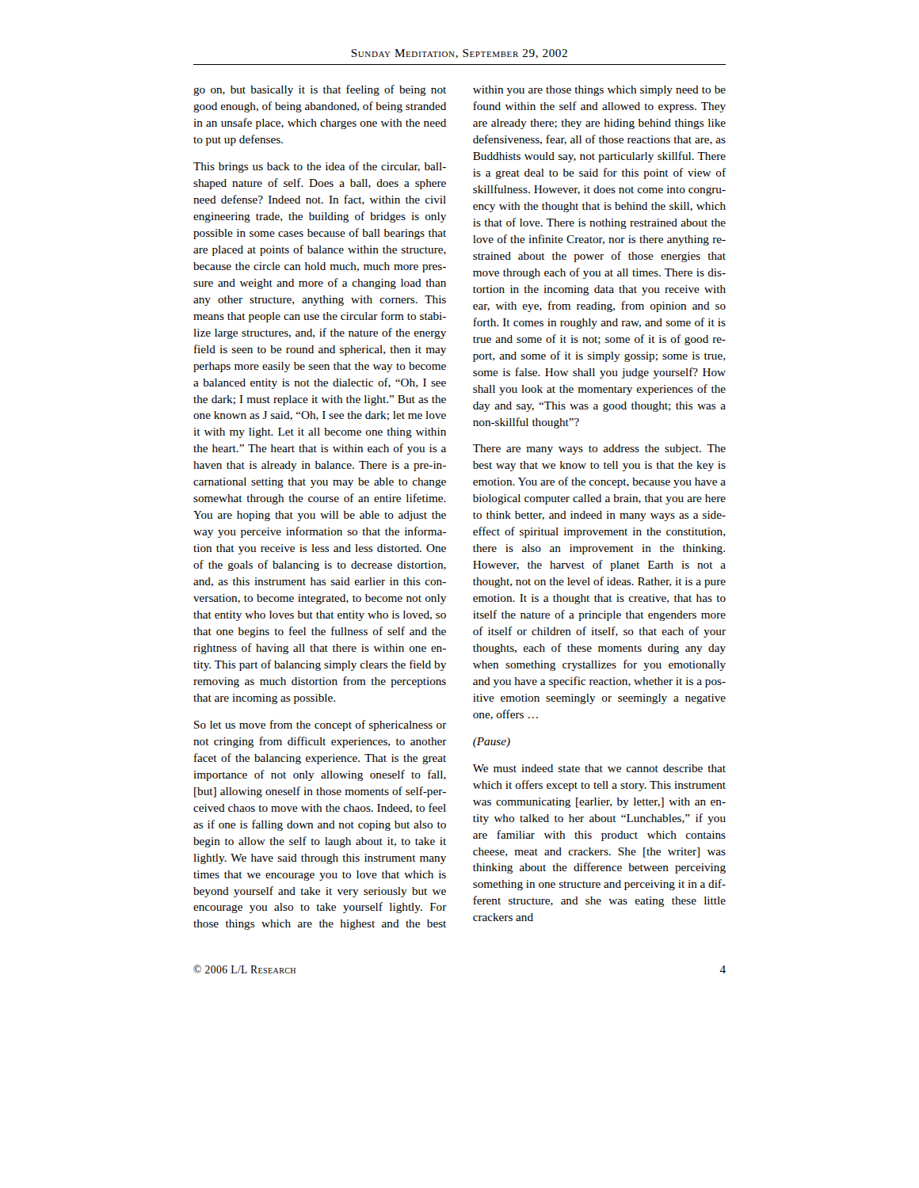Sunday Meditation, September 29, 2002
go on, but basically it is that feeling of being not good enough, of being abandoned, of being stranded in an unsafe place, which charges one with the need to put up defenses.
This brings us back to the idea of the circular, ball-shaped nature of self. Does a ball, does a sphere need defense? Indeed not. In fact, within the civil engineering trade, the building of bridges is only possible in some cases because of ball bearings that are placed at points of balance within the structure, because the circle can hold much, much more pressure and weight and more of a changing load than any other structure, anything with corners. This means that people can use the circular form to stabilize large structures, and, if the nature of the energy field is seen to be round and spherical, then it may perhaps more easily be seen that the way to become a balanced entity is not the dialectic of, “Oh, I see the dark; I must replace it with the light.” But as the one known as J said, “Oh, I see the dark; let me love it with my light. Let it all become one thing within the heart.” The heart that is within each of you is a haven that is already in balance. There is a pre-incarnational setting that you may be able to change somewhat through the course of an entire lifetime. You are hoping that you will be able to adjust the way you perceive information so that the information that you receive is less and less distorted. One of the goals of balancing is to decrease distortion, and, as this instrument has said earlier in this conversation, to become integrated, to become not only that entity who loves but that entity who is loved, so that one begins to feel the fullness of self and the rightness of having all that there is within one entity. This part of balancing simply clears the field by removing as much distortion from the perceptions that are incoming as possible.
So let us move from the concept of sphericalness or not cringing from difficult experiences, to another facet of the balancing experience. That is the great importance of not only allowing oneself to fall, [but] allowing oneself in those moments of self-perceived chaos to move with the chaos. Indeed, to feel as if one is falling down and not coping but also to begin to allow the self to laugh about it, to take it lightly. We have said through this instrument many times that we encourage you to love that which is beyond yourself and take it very seriously but we encourage you also to take yourself lightly. For those things which are the highest and the best within you are those things which simply need to be found within the self and allowed to express. They are already there; they are hiding behind things like defensiveness, fear, all of those reactions that are, as Buddhists would say, not particularly skillful. There is a great deal to be said for this point of view of skillfulness. However, it does not come into congruency with the thought that is behind the skill, which is that of love. There is nothing restrained about the love of the infinite Creator, nor is there anything restrained about the power of those energies that move through each of you at all times. There is distortion in the incoming data that you receive with ear, with eye, from reading, from opinion and so forth. It comes in roughly and raw, and some of it is true and some of it is not; some of it is of good report, and some of it is simply gossip; some is true, some is false. How shall you judge yourself? How shall you look at the momentary experiences of the day and say, “This was a good thought; this was a non-skillful thought”?
There are many ways to address the subject. The best way that we know to tell you is that the key is emotion. You are of the concept, because you have a biological computer called a brain, that you are here to think better, and indeed in many ways as a side-effect of spiritual improvement in the constitution, there is also an improvement in the thinking. However, the harvest of planet Earth is not a thought, not on the level of ideas. Rather, it is a pure emotion. It is a thought that is creative, that has to itself the nature of a principle that engenders more of itself or children of itself, so that each of your thoughts, each of these moments during any day when something crystallizes for you emotionally and you have a specific reaction, whether it is a positive emotion seemingly or seemingly a negative one, offers …
(Pause)
We must indeed state that we cannot describe that which it offers except to tell a story. This instrument was communicating [earlier, by letter,] with an entity who talked to her about “Lunchables,” if you are familiar with this product which contains cheese, meat and crackers. She [the writer] was thinking about the difference between perceiving something in one structure and perceiving it in a different structure, and she was eating these little crackers and
© 2006 L/L Research 4